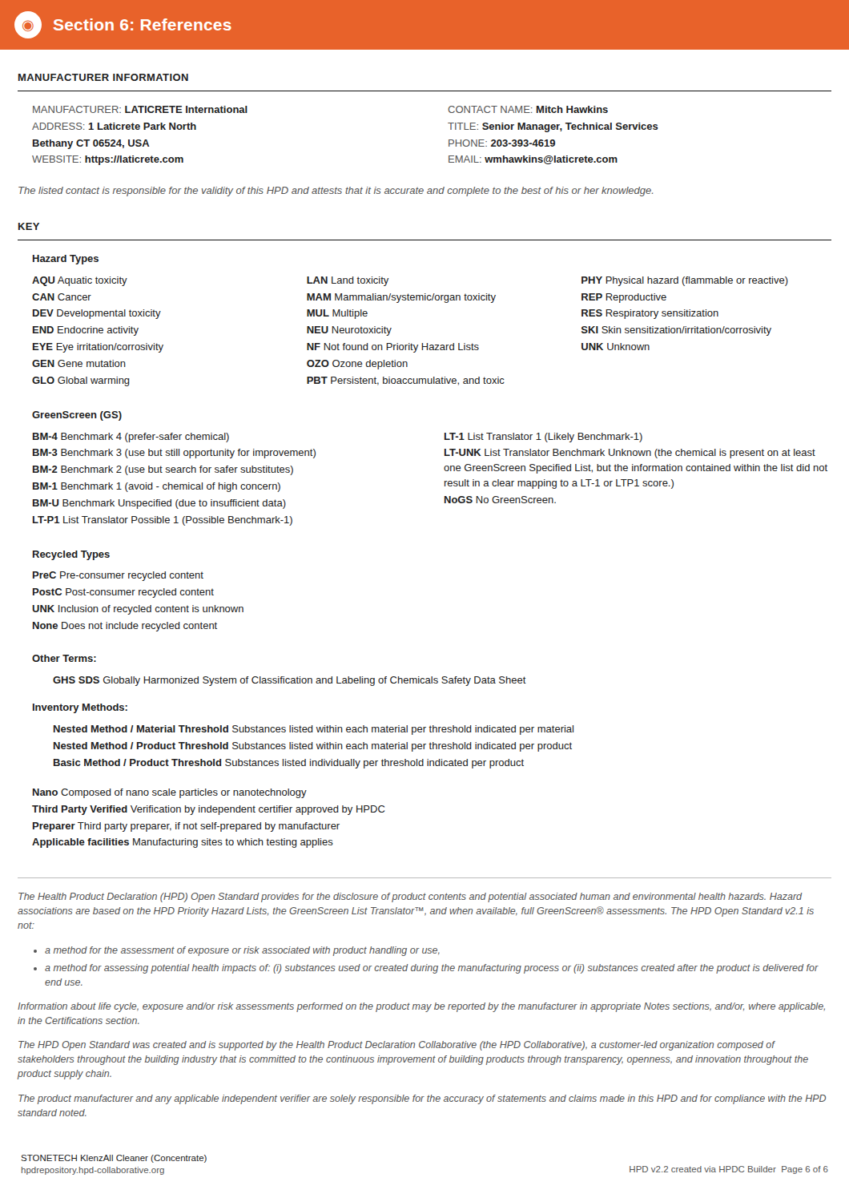◉
Section 6: References
MANUFACTURER INFORMATION
MANUFACTURER: LATICRETE International
ADDRESS: 1 Laticrete Park North
Bethany CT 06524, USA
WEBSITE: https://laticrete.com
CONTACT NAME: Mitch Hawkins
TITLE: Senior Manager, Technical Services
PHONE: 203-393-4619
EMAIL: wmhawkins@laticrete.com
The listed contact is responsible for the validity of this HPD and attests that it is accurate and complete to the best of his or her knowledge.
KEY
Hazard Types
AQU Aquatic toxicity
CAN Cancer
DEV Developmental toxicity
END Endocrine activity
EYE Eye irritation/corrosivity
GEN Gene mutation
GLO Global warming
LAN Land toxicity
MAM Mammalian/systemic/organ toxicity
MUL Multiple
NEU Neurotoxicity
NF Not found on Priority Hazard Lists
OZO Ozone depletion
PBT Persistent, bioaccumulative, and toxic
PHY Physical hazard (flammable or reactive)
REP Reproductive
RES Respiratory sensitization
SKI Skin sensitization/irritation/corrosivity
UNK Unknown
GreenScreen (GS)
BM-4 Benchmark 4 (prefer-safer chemical)
BM-3 Benchmark 3 (use but still opportunity for improvement)
BM-2 Benchmark 2 (use but search for safer substitutes)
BM-1 Benchmark 1 (avoid - chemical of high concern)
BM-U Benchmark Unspecified (due to insufficient data)
LT-P1 List Translator Possible 1 (Possible Benchmark-1)
LT-1 List Translator 1 (Likely Benchmark-1)
LT-UNK List Translator Benchmark Unknown (the chemical is present on at least one GreenScreen Specified List, but the information contained within the list did not result in a clear mapping to a LT-1 or LTP1 score.)
NoGS No GreenScreen.
Recycled Types
PreC Pre-consumer recycled content
PostC Post-consumer recycled content
UNK Inclusion of recycled content is unknown
None Does not include recycled content
Other Terms:
GHS SDS Globally Harmonized System of Classification and Labeling of Chemicals Safety Data Sheet
Inventory Methods:
Nested Method / Material Threshold Substances listed within each material per threshold indicated per material
Nested Method / Product Threshold Substances listed within each material per threshold indicated per product
Basic Method / Product Threshold Substances listed individually per threshold indicated per product
Nano Composed of nano scale particles or nanotechnology
Third Party Verified Verification by independent certifier approved by HPDC
Preparer Third party preparer, if not self-prepared by manufacturer
Applicable facilities Manufacturing sites to which testing applies
The Health Product Declaration (HPD) Open Standard provides for the disclosure of product contents and potential associated human and environmental health hazards. Hazard associations are based on the HPD Priority Hazard Lists, the GreenScreen List Translator™, and when available, full GreenScreen® assessments. The HPD Open Standard v2.1 is not:
a method for the assessment of exposure or risk associated with product handling or use,
a method for assessing potential health impacts of: (i) substances used or created during the manufacturing process or (ii) substances created after the product is delivered for end use.
Information about life cycle, exposure and/or risk assessments performed on the product may be reported by the manufacturer in appropriate Notes sections, and/or, where applicable, in the Certifications section.
The HPD Open Standard was created and is supported by the Health Product Declaration Collaborative (the HPD Collaborative), a customer-led organization composed of stakeholders throughout the building industry that is committed to the continuous improvement of building products through transparency, openness, and innovation throughout the product supply chain.
The product manufacturer and any applicable independent verifier are solely responsible for the accuracy of statements and claims made in this HPD and for compliance with the HPD standard noted.
STONETECH KlenzAll Cleaner (Concentrate)
hpdrepository.hpd-collaborative.org
HPD v2.2 created via HPDC Builder Page 6 of 6